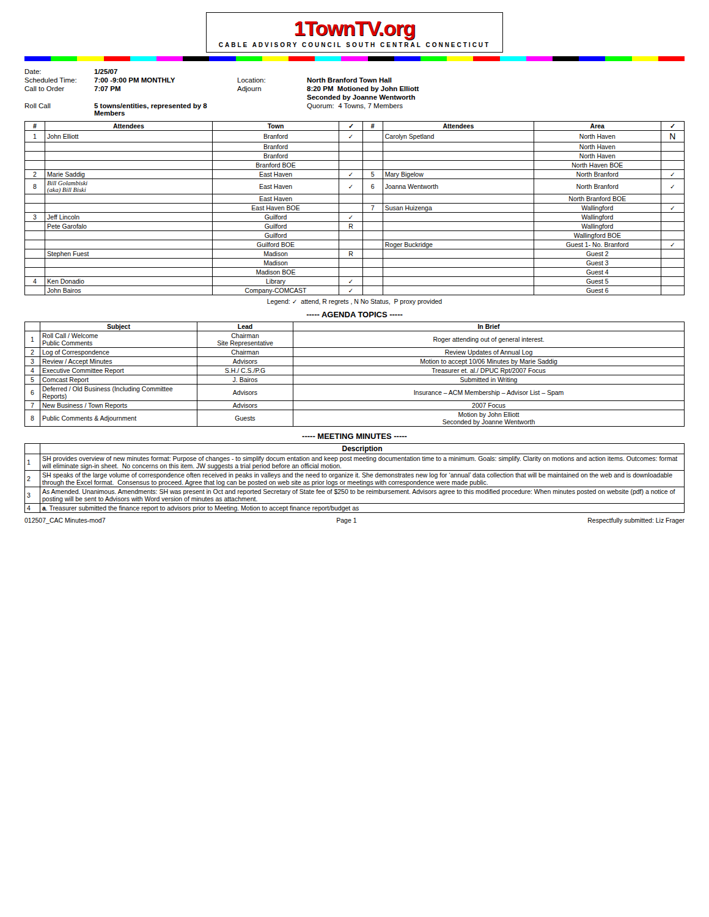1TownTV.org
CABLE ADVISORY COUNCIL SOUTH CENTRAL CONNECTICUT
| Date: | 1/25/07 | | |
| Scheduled Time: | 7:00 -9:00 PM MONTHLY | Location: | North Branford Town Hall |
| Call to Order | 7:07 PM | Adjourn | 8:20 PM Motioned by John Elliott |
| | | | Seconded by Joanne Wentworth |
| Roll Call | 5 towns/entities, represented by 8 Members | | Quorum: 4 Towns, 7 Members |
| # | Attendees | Town | ✓ | # | Attendees | Area | ✓ |
| --- | --- | --- | --- | --- | --- | --- | --- |
| 1 | John Elliott | Branford | ✓ | | Carolyn Spetland | North Haven | N |
| | | Branford | | | | North Haven | |
| | | Branford | | | | North Haven | |
| | | Branford BOE | | | | North Haven BOE | |
| 2 | Marie Saddig | East Haven | ✓ | 5 | Mary Bigelow | North Branford | ✓ |
| 8 | Bill Golambiski (aka) Bill Biski | East Haven | ✓ | 6 | Joanna Wentworth | North Branford | ✓ |
| | | East Haven | | | | North Branford BOE | |
| | | East Haven BOE | | 7 | Susan Huizenga | Wallingford | ✓ |
| 3 | Jeff Lincoln | Guilford | ✓ | | | Wallingford | |
| | Pete Garofalo | Guilford | R | | | Wallingford | |
| | | Guilford | | | | Wallingford BOE | |
| | | Guilford BOE | | | Roger Buckridge | Guest 1- No. Branford | ✓ |
| | Stephen Fuest | Madison | R | | | Guest 2 | |
| | | Madison | | | | Guest 3 | |
| | | Madison BOE | | | | Guest 4 | |
| 4 | Ken Donadio | Library | ✓ | | | Guest 5 | |
| | John Bairos | Company-COMCAST | ✓ | | | Guest 6 | |
Legend: ✓ attend, R regrets , N No Status, P proxy provided
----- AGENDA TOPICS -----
| | Subject | Lead | In Brief |
| --- | --- | --- | --- |
| 1 | Roll Call / Welcome Public Comments | Chairman Site Representative | Roger attending out of general interest. |
| 2 | Log of Correspondence | Chairman | Review Updates of Annual Log |
| 3 | Review / Accept Minutes | Advisors | Motion to accept 10/06 Minutes by Marie Saddig |
| 4 | Executive Committee Report | S.H./ C.S./P.G | Treasurer et. al./ DPUC Rpt/2007 Focus |
| 5 | Comcast Report | J. Bairos | Submitted in Writing |
| 6 | Deferred / Old Business (Including Committee Reports) | Advisors | Insurance – ACM Membership – Advisor List – Spam |
| 7 | New Business / Town Reports | Advisors | 2007 Focus |
| 8 | Public Comments & Adjournment | Guests | Motion by John Elliott Seconded by Joanne Wentworth |
----- MEETING MINUTES -----
| | Description |
| 1 | SH provides overview of new minutes format: Purpose of changes - to simplify docum entation and keep post meeting documentation time to a minimum. Goals: simplify. Clarity on motions and action items. Outcomes: format will eliminate sign-in sheet. No concerns on this item. JW suggests a trial period before an official motion. |
| 2 | SH speaks of the large volume of correspondence often received in peaks in valleys and the need to organize it. She demonstrates new log for ‘annual’ data collection that will be maintained on the web and is downloadable through the Excel format. Consensus to proceed. Agree that log can be posted on web site as prior logs or meetings with correspondence were made public. |
| 3 | As Amended. Unanimous. Amendments: SH was present in Oct and reported Secretary of State fee of $250 to be reimbursement. Advisors agree to this modified procedure: When minutes posted on website (pdf) a notice of posting will be sent to Advisors with Word version of minutes as attachment. |
| 4 | a . Treasurer submitted the finance report to advisors prior to Meeting. Motion to accept finance report/budget as |
012507_CAC Minutes-mod7
Page 1
Respectfully submitted: Liz Frager